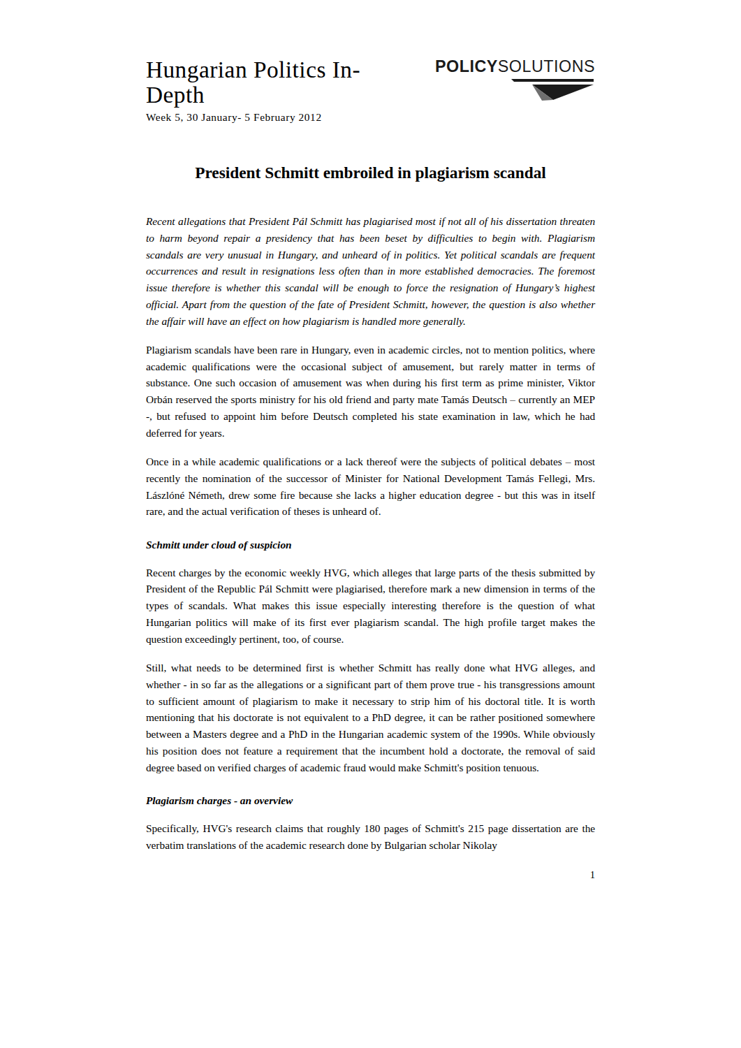Hungarian Politics In-Depth
Week 5, 30 January- 5 February 2012
POLICY SOLUTIONS
President Schmitt embroiled in plagiarism scandal
Recent allegations that President Pál Schmitt has plagiarised most if not all of his dissertation threaten to harm beyond repair a presidency that has been beset by difficulties to begin with. Plagiarism scandals are very unusual in Hungary, and unheard of in politics. Yet political scandals are frequent occurrences and result in resignations less often than in more established democracies. The foremost issue therefore is whether this scandal will be enough to force the resignation of Hungary’s highest official. Apart from the question of the fate of President Schmitt, however, the question is also whether the affair will have an effect on how plagiarism is handled more generally.
Plagiarism scandals have been rare in Hungary, even in academic circles, not to mention politics, where academic qualifications were the occasional subject of amusement, but rarely matter in terms of substance. One such occasion of amusement was when during his first term as prime minister, Viktor Orbán reserved the sports ministry for his old friend and party mate Tamás Deutsch – currently an MEP -, but refused to appoint him before Deutsch completed his state examination in law, which he had deferred for years.
Once in a while academic qualifications or a lack thereof were the subjects of political debates – most recently the nomination of the successor of Minister for National Development Tamás Fellegi, Mrs. Lászlóné Németh, drew some fire because she lacks a higher education degree - but this was in itself rare, and the actual verification of theses is unheard of.
Schmitt under cloud of suspicion
Recent charges by the economic weekly HVG, which alleges that large parts of the thesis submitted by President of the Republic Pál Schmitt were plagiarised, therefore mark a new dimension in terms of the types of scandals. What makes this issue especially interesting therefore is the question of what Hungarian politics will make of its first ever plagiarism scandal. The high profile target makes the question exceedingly pertinent, too, of course.
Still, what needs to be determined first is whether Schmitt has really done what HVG alleges, and whether - in so far as the allegations or a significant part of them prove true - his transgressions amount to sufficient amount of plagiarism to make it necessary to strip him of his doctoral title. It is worth mentioning that his doctorate is not equivalent to a PhD degree, it can be rather positioned somewhere between a Masters degree and a PhD in the Hungarian academic system of the 1990s. While obviously his position does not feature a requirement that the incumbent hold a doctorate, the removal of said degree based on verified charges of academic fraud would make Schmitt's position tenuous.
Plagiarism charges - an overview
Specifically, HVG's research claims that roughly 180 pages of Schmitt's 215 page dissertation are the verbatim translations of the academic research done by Bulgarian scholar Nikolay
1